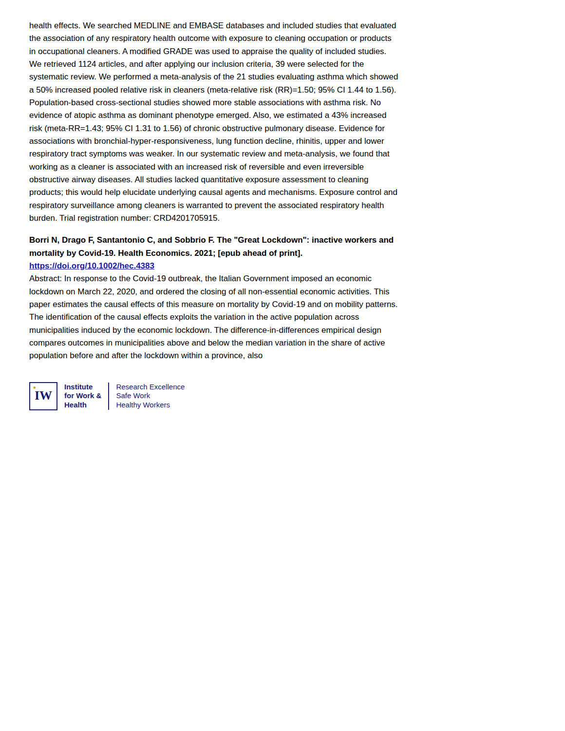health effects. We searched MEDLINE and EMBASE databases and included studies that evaluated the association of any respiratory health outcome with exposure to cleaning occupation or products in occupational cleaners. A modified GRADE was used to appraise the quality of included studies. We retrieved 1124 articles, and after applying our inclusion criteria, 39 were selected for the systematic review. We performed a meta-analysis of the 21 studies evaluating asthma which showed a 50% increased pooled relative risk in cleaners (meta-relative risk (RR)=1.50; 95% CI 1.44 to 1.56). Population-based cross-sectional studies showed more stable associations with asthma risk. No evidence of atopic asthma as dominant phenotype emerged. Also, we estimated a 43% increased risk (meta-RR=1.43; 95% CI 1.31 to 1.56) of chronic obstructive pulmonary disease. Evidence for associations with bronchial-hyper-responsiveness, lung function decline, rhinitis, upper and lower respiratory tract symptoms was weaker. In our systematic review and meta-analysis, we found that working as a cleaner is associated with an increased risk of reversible and even irreversible obstructive airway diseases. All studies lacked quantitative exposure assessment to cleaning products; this would help elucidate underlying causal agents and mechanisms. Exposure control and respiratory surveillance among cleaners is warranted to prevent the associated respiratory health burden. Trial registration number: CRD4201705915.
Borri N, Drago F, Santantonio C, and Sobbrio F. The "Great Lockdown": inactive workers and mortality by Covid-19. Health Economics. 2021; [epub ahead of print].
https://doi.org/10.1002/hec.4383
Abstract: In response to the Covid-19 outbreak, the Italian Government imposed an economic lockdown on March 22, 2020, and ordered the closing of all non-essential economic activities. This paper estimates the causal effects of this measure on mortality by Covid-19 and on mobility patterns. The identification of the causal effects exploits the variation in the active population across municipalities induced by the economic lockdown. The difference-in-differences empirical design compares outcomes in municipalities above and below the median variation in the share of active population before and after the lockdown within a province, also
IW
Institute
for Work &
Health
Research Excellence
Safe Work
Healthy Workers